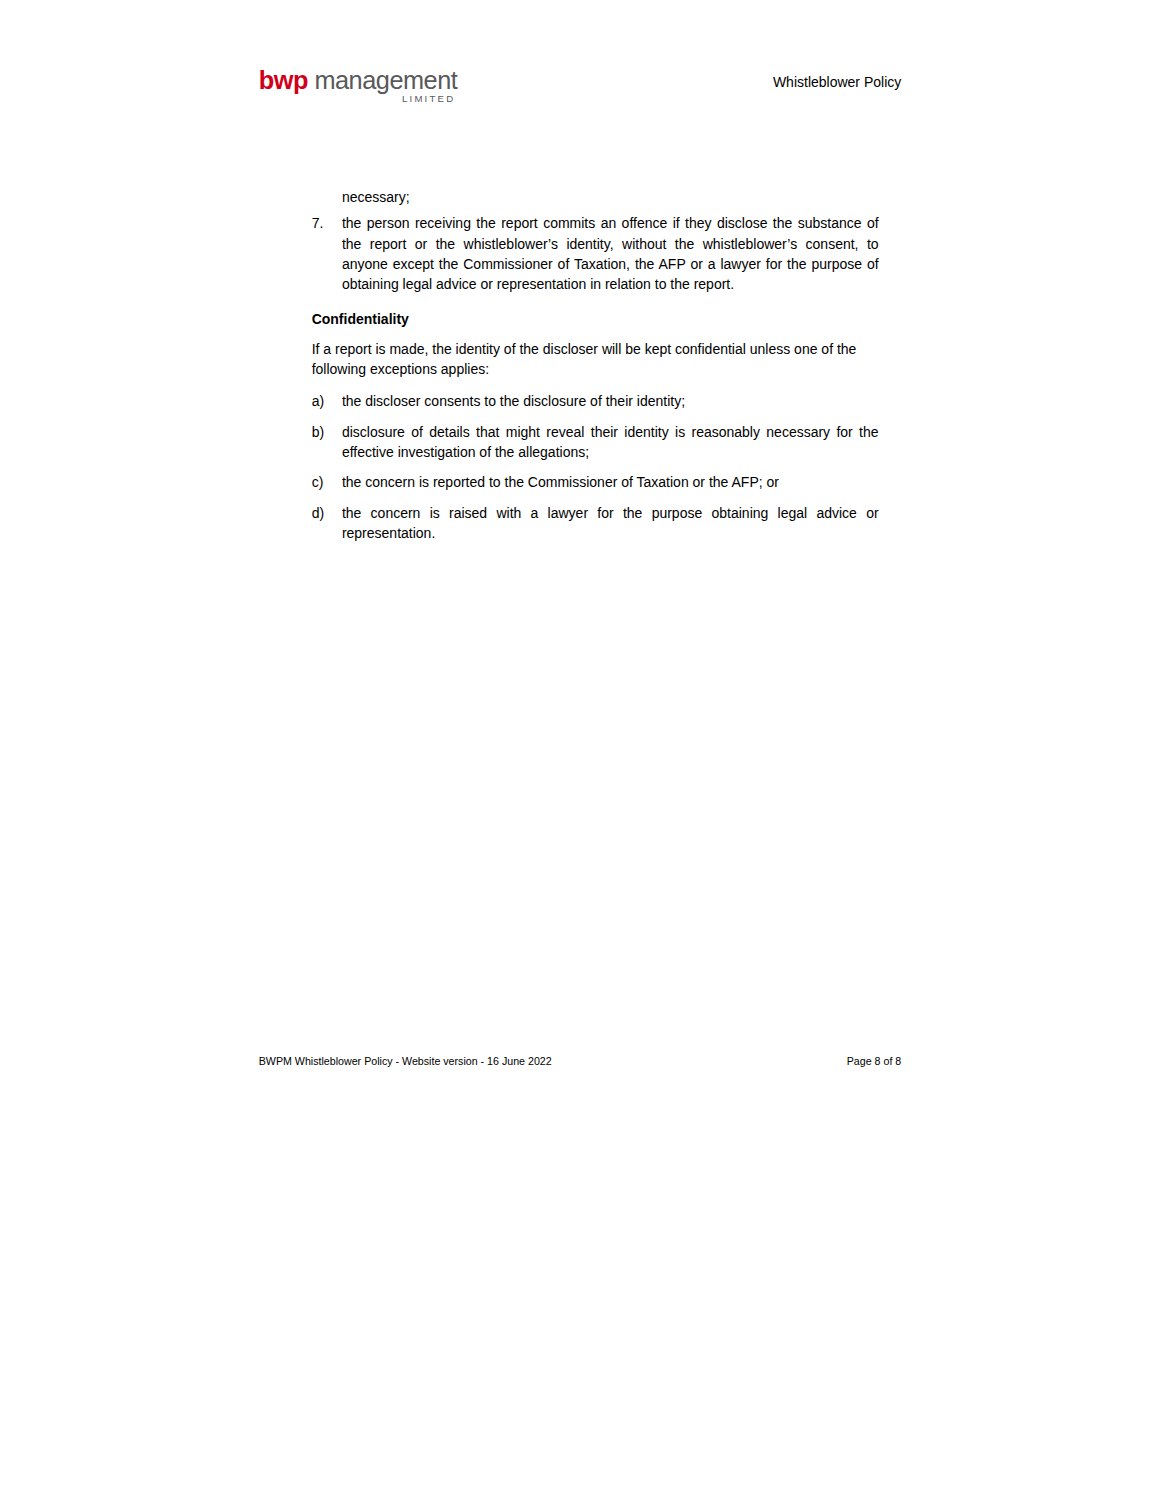bwp management LIMITED
Whistleblower Policy
necessary;
7. the person receiving the report commits an offence if they disclose the substance of the report or the whistleblower’s identity, without the whistleblower’s consent, to anyone except the Commissioner of Taxation, the AFP or a lawyer for the purpose of obtaining legal advice or representation in relation to the report.
Confidentiality
If a report is made, the identity of the discloser will be kept confidential unless one of the following exceptions applies:
a) the discloser consents to the disclosure of their identity;
b) disclosure of details that might reveal their identity is reasonably necessary for the effective investigation of the allegations;
c) the concern is reported to the Commissioner of Taxation or the AFP; or
d) the concern is raised with a lawyer for the purpose obtaining legal advice or representation.
BWPM Whistleblower Policy - Website version - 16 June 2022
Page 8 of 8